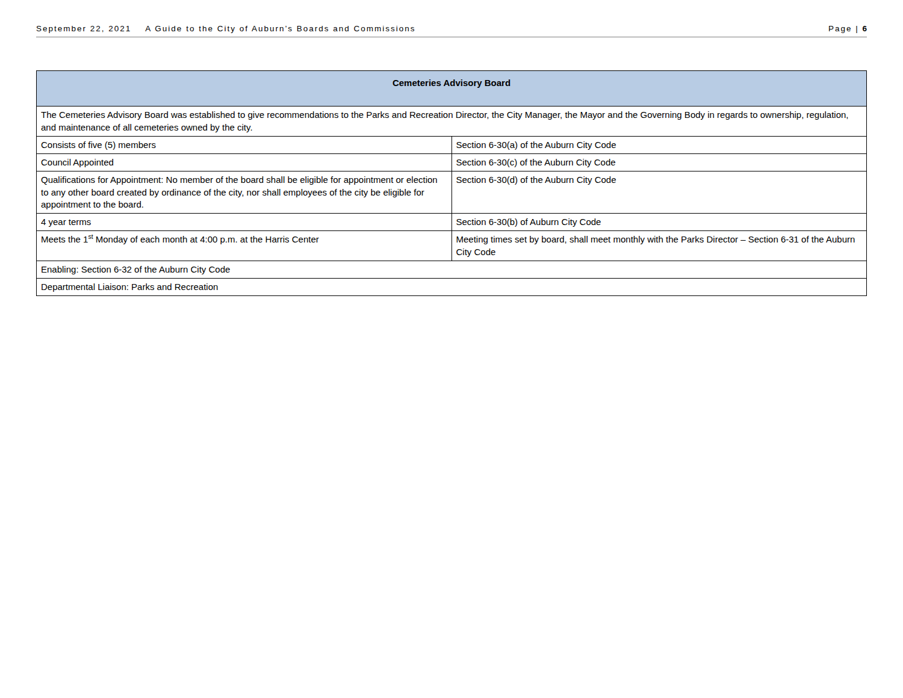September 22, 2021 A Guide to the City of Auburn’s Boards and Commissions
Page | 6
| Cemeteries Advisory Board |
| --- |
| The Cemeteries Advisory Board was established to give recommendations to the Parks and Recreation Director, the City Manager, the Mayor and the Governing Body in regards to ownership, regulation, and maintenance of all cemeteries owned by the city. |
| Consists of five (5) members | Section 6-30(a) of the Auburn City Code |
| Council Appointed | Section 6-30(c) of the Auburn City Code |
| Qualifications for Appointment: No member of the board shall be eligible for appointment or election to any other board created by ordinance of the city, nor shall employees of the city be eligible for appointment to the board. | Section 6-30(d) of the Auburn City Code |
| 4 year terms | Section 6-30(b) of Auburn City Code |
| Meets the 1 st Monday of each month at 4:00 p.m. at the Harris Center | Meeting times set by board, shall meet monthly with the Parks Director – Section 6-31 of the Auburn City Code |
| Enabling: Section 6-32 of the Auburn City Code |
| Departmental Liaison: Parks and Recreation |